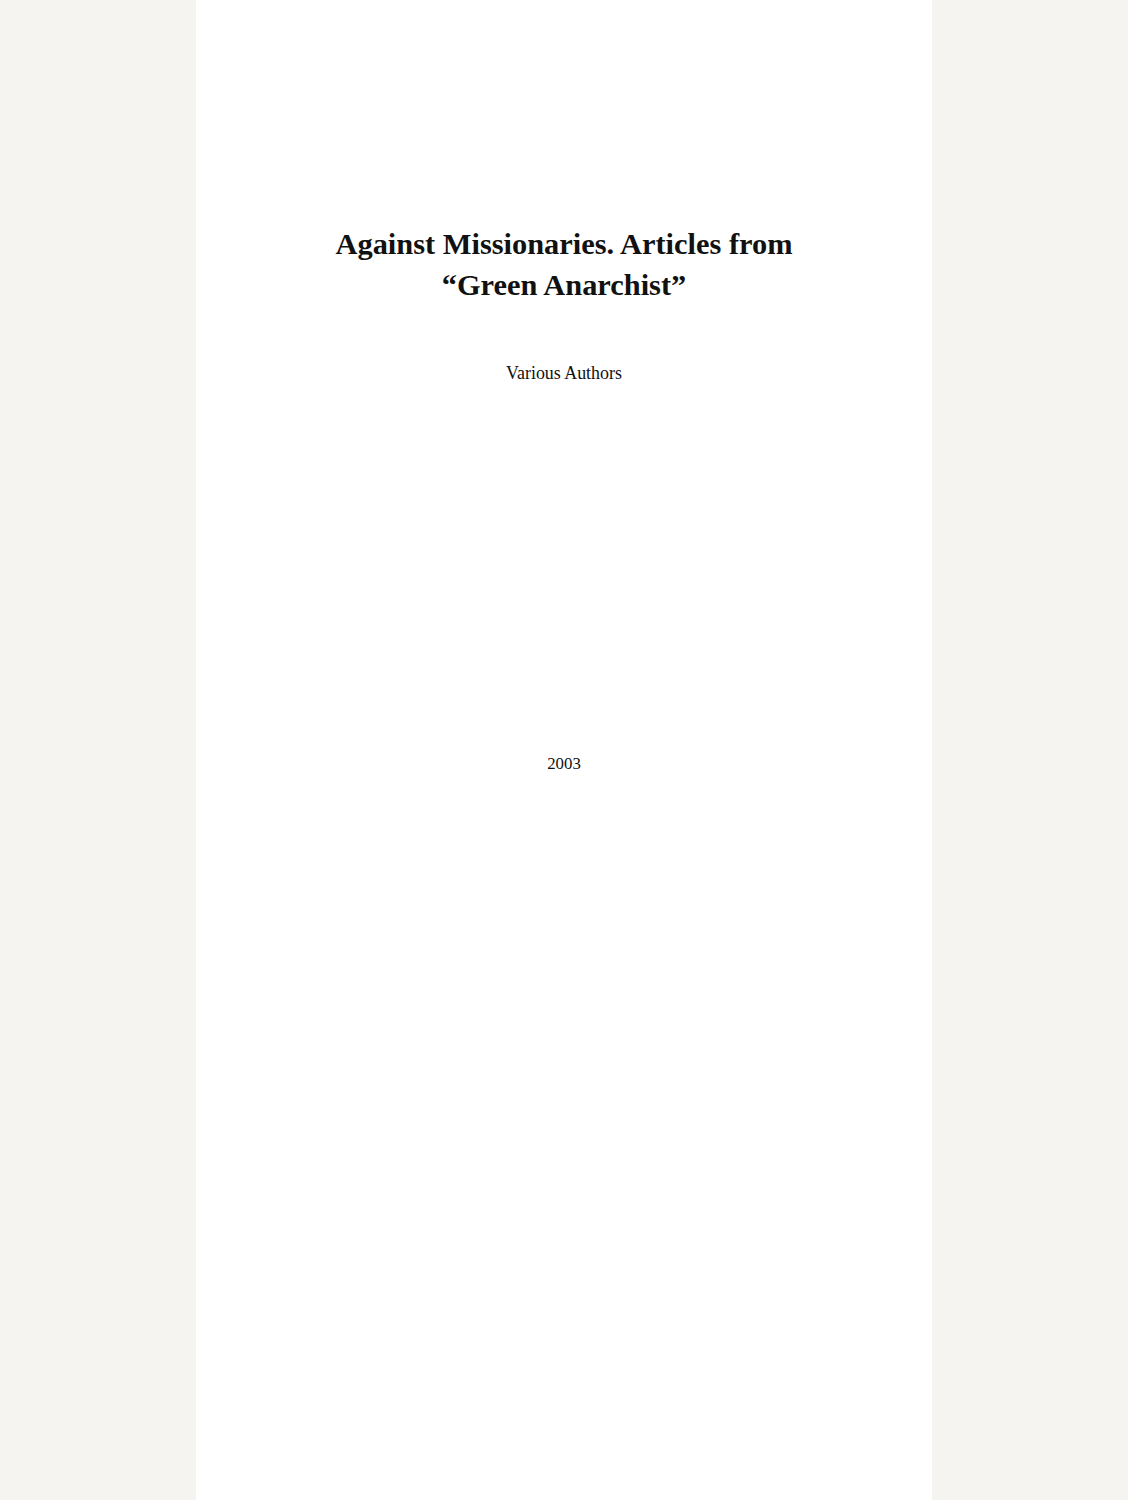Against Missionaries. Articles from “Green Anarchist”
Various Authors
2003